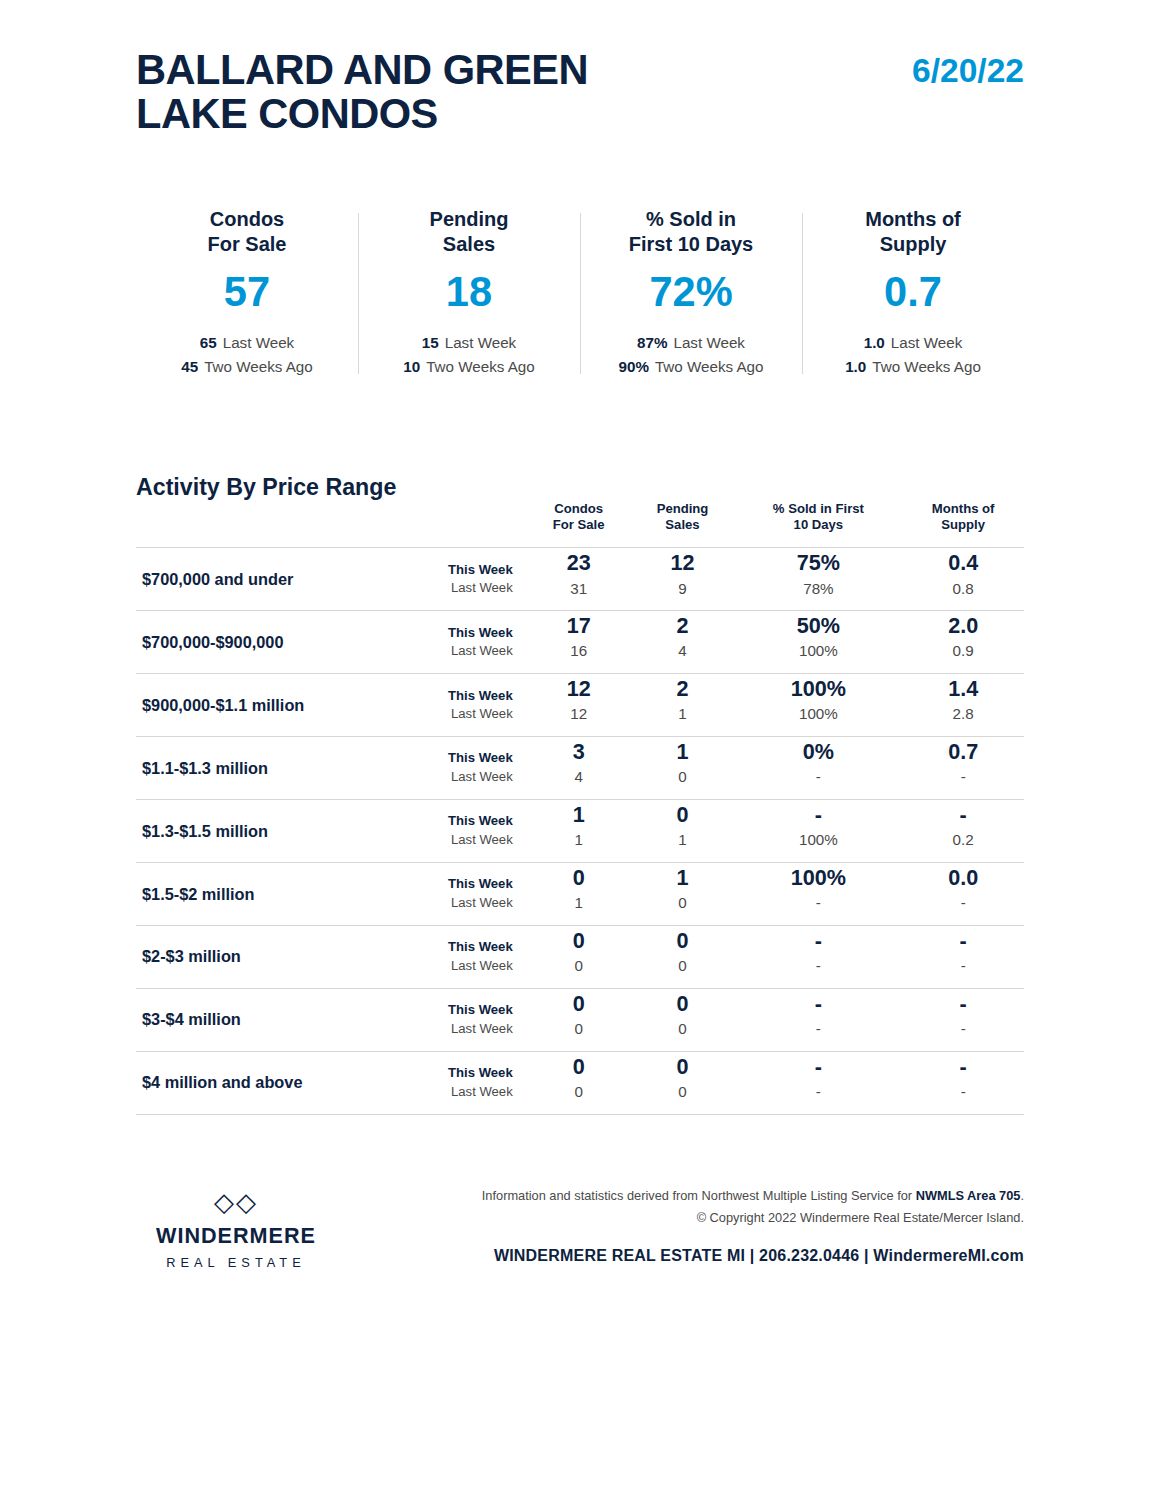Ballard and Green
Lake Condos
6/20/22
Condos
For Sale
57
65 Last Week
45 Two Weeks Ago
Pending
Sales
18
15 Last Week
10 Two Weeks Ago
% Sold in
First 10 Days
72%
87% Last Week
90% Two Weeks Ago
Months of
Supply
0.7
1.0 Last Week
1.0 Two Weeks Ago
Activity By Price Range
| | | Condos For Sale | Pending Sales | % Sold in First 10 Days | Months of Supply |
| --- | --- | --- | --- | --- | --- |
| $700,000 and under | This Week Last Week | 23 31 | 12 9 | 75% 78% | 0.4 0.8 |
| $700,000-$900,000 | This Week Last Week | 17 16 | 2 4 | 50% 100% | 2.0 0.9 |
| $900,000-$1.1 million | This Week Last Week | 12 12 | 2 1 | 100% 100% | 1.4 2.8 |
| $1.1-$1.3 million | This Week Last Week | 3 4 | 1 0 | 0% - | 0.7 - |
| $1.3-$1.5 million | This Week Last Week | 1 1 | 0 1 | - 100% | - 0.2 |
| $1.5-$2 million | This Week Last Week | 0 1 | 1 0 | 100% - | 0.0 - |
| $2-$3 million | This Week Last Week | 0 0 | 0 0 | - - | - - |
| $3-$4 million | This Week Last Week | 0 0 | 0 0 | - - | - - |
| $4 million and above | This Week Last Week | 0 0 | 0 0 | - - | - - |
◇◇ Windermere Real Estate
Information and statistics derived from Northwest Multiple Listing Service for NWMLS Area 705.
© Copyright 2022 Windermere Real Estate/Mercer Island.
WINDERMERE REAL ESTATE MI | 206.232.0446 | WindermereMI.com